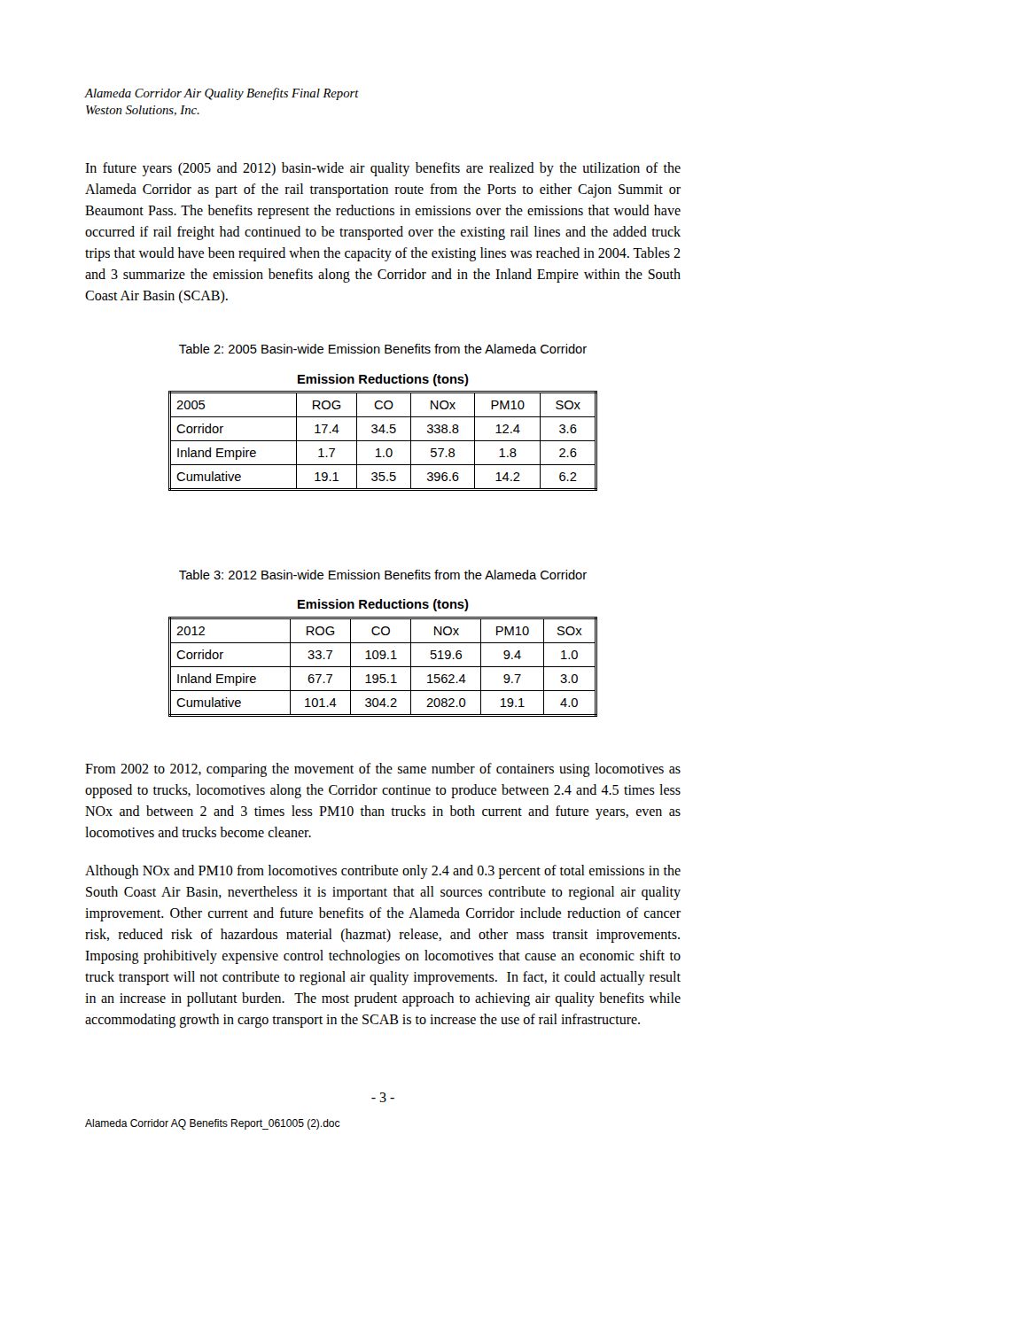Alameda Corridor Air Quality Benefits Final Report
Weston Solutions, Inc.
In future years (2005 and 2012) basin-wide air quality benefits are realized by the utilization of the Alameda Corridor as part of the rail transportation route from the Ports to either Cajon Summit or Beaumont Pass. The benefits represent the reductions in emissions over the emissions that would have occurred if rail freight had continued to be transported over the existing rail lines and the added truck trips that would have been required when the capacity of the existing lines was reached in 2004. Tables 2 and 3 summarize the emission benefits along the Corridor and in the Inland Empire within the South Coast Air Basin (SCAB).
Table 2: 2005 Basin-wide Emission Benefits from the Alameda Corridor
Emission Reductions (tons)
| 2005 | ROG | CO | NOx | PM10 | SOx |
| Corridor | 17.4 | 34.5 | 338.8 | 12.4 | 3.6 |
| Inland Empire | 1.7 | 1.0 | 57.8 | 1.8 | 2.6 |
| Cumulative | 19.1 | 35.5 | 396.6 | 14.2 | 6.2 |
Table 3: 2012 Basin-wide Emission Benefits from the Alameda Corridor
Emission Reductions (tons)
| 2012 | ROG | CO | NOx | PM10 | SOx |
| Corridor | 33.7 | 109.1 | 519.6 | 9.4 | 1.0 |
| Inland Empire | 67.7 | 195.1 | 1562.4 | 9.7 | 3.0 |
| Cumulative | 101.4 | 304.2 | 2082.0 | 19.1 | 4.0 |
From 2002 to 2012, comparing the movement of the same number of containers using locomotives as opposed to trucks, locomotives along the Corridor continue to produce between 2.4 and 4.5 times less NOx and between 2 and 3 times less PM10 than trucks in both current and future years, even as locomotives and trucks become cleaner.
Although NOx and PM10 from locomotives contribute only 2.4 and 0.3 percent of total emissions in the South Coast Air Basin, nevertheless it is important that all sources contribute to regional air quality improvement. Other current and future benefits of the Alameda Corridor include reduction of cancer risk, reduced risk of hazardous material (hazmat) release, and other mass transit improvements. Imposing prohibitively expensive control technologies on locomotives that cause an economic shift to truck transport will not contribute to regional air quality improvements. In fact, it could actually result in an increase in pollutant burden. The most prudent approach to achieving air quality benefits while accommodating growth in cargo transport in the SCAB is to increase the use of rail infrastructure.
- 3 -
Alameda Corridor AQ Benefits Report_061005 (2).doc